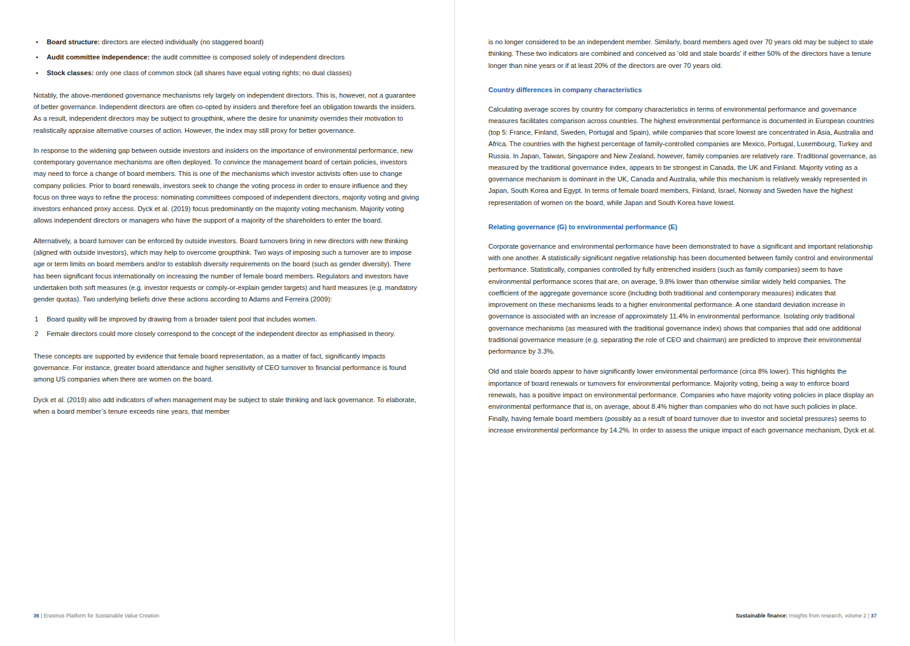Board structure: directors are elected individually (no staggered board)
Audit committee independence: the audit committee is composed solely of independent directors
Stock classes: only one class of common stock (all shares have equal voting rights; no dual classes)
Notably, the above-mentioned governance mechanisms rely largely on independent directors. This is, however, not a guarantee of better governance. Independent directors are often co-opted by insiders and therefore feel an obligation towards the insiders. As a result, independent directors may be subject to groupthink, where the desire for unanimity overrides their motivation to realistically appraise alternative courses of action. However, the index may still proxy for better governance.
In response to the widening gap between outside investors and insiders on the importance of environmental performance, new contemporary governance mechanisms are often deployed. To convince the management board of certain policies, investors may need to force a change of board members. This is one of the mechanisms which investor activists often use to change company policies. Prior to board renewals, investors seek to change the voting process in order to ensure influence and they focus on three ways to refine the process: nominating committees composed of independent directors, majority voting and giving investors enhanced proxy access. Dyck et al. (2019) focus predominantly on the majority voting mechanism. Majority voting allows independent directors or managers who have the support of a majority of the shareholders to enter the board.
Alternatively, a board turnover can be enforced by outside investors. Board turnovers bring in new directors with new thinking (aligned with outside investors), which may help to overcome groupthink. Two ways of imposing such a turnover are to impose age or term limits on board members and/or to establish diversity requirements on the board (such as gender diversity). There has been significant focus internationally on increasing the number of female board members. Regulators and investors have undertaken both soft measures (e.g. investor requests or comply-or-explain gender targets) and hard measures (e.g. mandatory gender quotas). Two underlying beliefs drive these actions according to Adams and Ferreira (2009):
Board quality will be improved by drawing from a broader talent pool that includes women.
Female directors could more closely correspond to the concept of the independent director as emphasised in theory.
These concepts are supported by evidence that female board representation, as a matter of fact, significantly impacts governance. For instance, greater board attendance and higher sensitivity of CEO turnover to financial performance is found among US companies when there are women on the board.
Dyck et al. (2019) also add indicators of when management may be subject to stale thinking and lack governance. To elaborate, when a board member’s tenure exceeds nine years, that member
36 | Erasmus Platform for Sustainable Value Creation
is no longer considered to be an independent member. Similarly, board members aged over 70 years old may be subject to stale thinking. These two indicators are combined and conceived as ‘old and stale boards’ if either 50% of the directors have a tenure longer than nine years or if at least 20% of the directors are over 70 years old.
Country differences in company characteristics
Calculating average scores by country for company characteristics in terms of environmental performance and governance measures facilitates comparison across countries. The highest environmental performance is documented in European countries (top 5: France, Finland, Sweden, Portugal and Spain), while companies that score lowest are concentrated in Asia, Australia and Africa. The countries with the highest percentage of family-controlled companies are Mexico, Portugal, Luxembourg, Turkey and Russia. In Japan, Taiwan, Singapore and New Zealand, however, family companies are relatively rare. Traditional governance, as measured by the traditional governance index, appears to be strongest in Canada, the UK and Finland. Majority voting as a governance mechanism is dominant in the UK, Canada and Australia, while this mechanism is relatively weakly represented in Japan, South Korea and Egypt. In terms of female board members, Finland, Israel, Norway and Sweden have the highest representation of women on the board, while Japan and South Korea have lowest.
Relating governance (G) to environmental performance (E)
Corporate governance and environmental performance have been demonstrated to have a significant and important relationship with one another. A statistically significant negative relationship has been documented between family control and environmental performance. Statistically, companies controlled by fully entrenched insiders (such as family companies) seem to have environmental performance scores that are, on average, 9.8% lower than otherwise similar widely held companies. The coefficient of the aggregate governance score (including both traditional and contemporary measures) indicates that improvement on these mechanisms leads to a higher environmental performance. A one standard deviation increase in governance is associated with an increase of approximately 11.4% in environmental performance. Isolating only traditional governance mechanisms (as measured with the traditional governance index) shows that companies that add one additional traditional governance measure (e.g. separating the role of CEO and chairman) are predicted to improve their environmental performance by 3.3%.
Old and stale boards appear to have significantly lower environmental performance (circa 8% lower). This highlights the importance of board renewals or turnovers for environmental performance. Majority voting, being a way to enforce board renewals, has a positive impact on environmental performance. Companies who have majority voting policies in place display an environmental performance that is, on average, about 8.4% higher than companies who do not have such policies in place. Finally, having female board members (possibly as a result of board turnover due to investor and societal pressures) seems to increase environmental performance by 14.2%. In order to assess the unique impact of each governance mechanism, Dyck et al.
Sustainable finance: Insights from research, volume 2 | 37